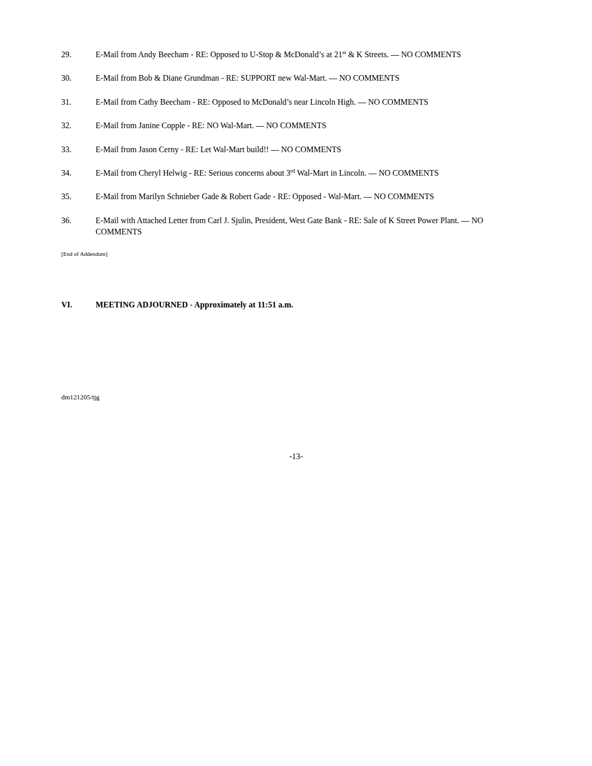29. E-Mail from Andy Beecham - RE: Opposed to U-Stop & McDonald’s at 21st & K Streets. — NO COMMENTS
30. E-Mail from Bob & Diane Grundman - RE: SUPPORT new Wal-Mart. — NO COMMENTS
31. E-Mail from Cathy Beecham - RE: Opposed to McDonald’s near Lincoln High. — NO COMMENTS
32. E-Mail from Janine Copple - RE: NO Wal-Mart. — NO COMMENTS
33. E-Mail from Jason Cerny - RE: Let Wal-Mart build!! — NO COMMENTS
34. E-Mail from Cheryl Helwig - RE: Serious concerns about 3rd Wal-Mart in Lincoln. — NO COMMENTS
35. E-Mail from Marilyn Schnieber Gade & Robert Gade - RE: Opposed - Wal-Mart. — NO COMMENTS
36. E-Mail with Attached Letter from Carl J. Sjulin, President, West Gate Bank - RE: Sale of K Street Power Plant. — NO COMMENTS
[End of Addendum]
VI. MEETING ADJOURNED - Approximately at 11:51 a.m.
dm121205/tjg
-13-